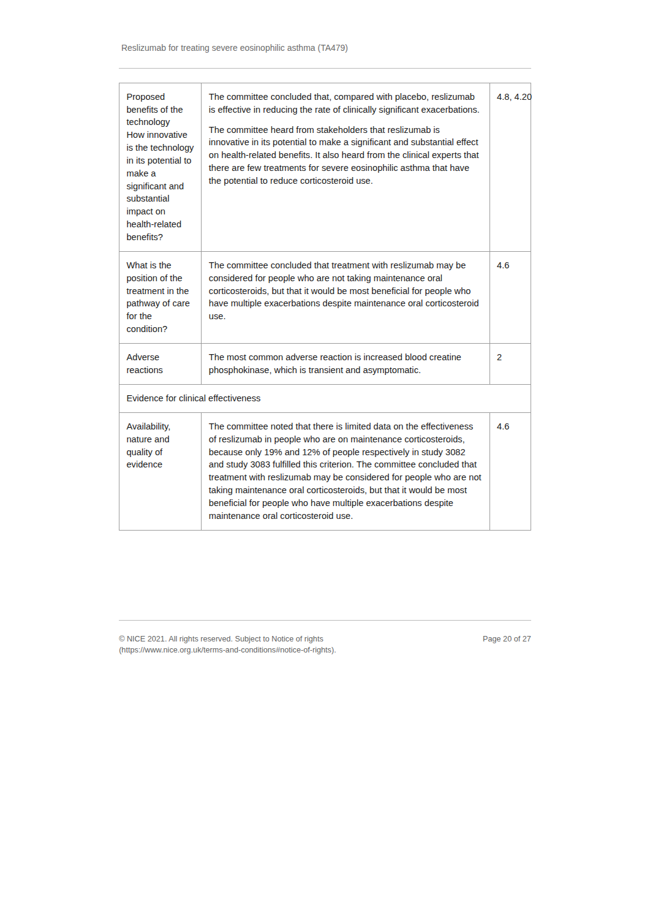Reslizumab for treating severe eosinophilic asthma (TA479)
| Proposed benefits of the technology How innovative is the technology in its potential to make a significant and substantial impact on health-related benefits? | The committee concluded that, compared with placebo, reslizumab is effective in reducing the rate of clinically significant exacerbations. The committee heard from stakeholders that reslizumab is innovative in its potential to make a significant and substantial effect on health-related benefits. It also heard from the clinical experts that there are few treatments for severe eosinophilic asthma that have the potential to reduce corticosteroid use. | 4.8, 4.20 |
| What is the position of the treatment in the pathway of care for the condition? | The committee concluded that treatment with reslizumab may be considered for people who are not taking maintenance oral corticosteroids, but that it would be most beneficial for people who have multiple exacerbations despite maintenance oral corticosteroid use. | 4.6 |
| Adverse reactions | The most common adverse reaction is increased blood creatine phosphokinase, which is transient and asymptomatic. | 2 |
| Evidence for clinical effectiveness |
| Availability, nature and quality of evidence | The committee noted that there is limited data on the effectiveness of reslizumab in people who are on maintenance corticosteroids, because only 19% and 12% of people respectively in study 3082 and study 3083 fulfilled this criterion. The committee concluded that treatment with reslizumab may be considered for people who are not taking maintenance oral corticosteroids, but that it would be most beneficial for people who have multiple exacerbations despite maintenance oral corticosteroid use. | 4.6 |
© NICE 2021. All rights reserved. Subject to Notice of rights (https://www.nice.org.uk/terms-and-conditions#notice-of-rights).
Page 20 of 27